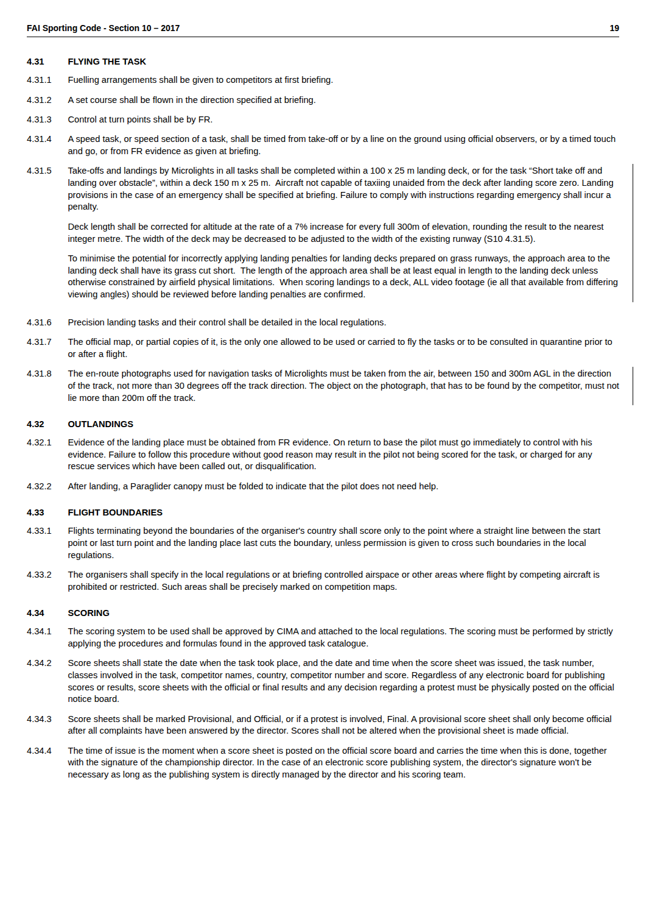FAI Sporting Code - Section 10 – 2017 19
4.31 FLYING THE TASK
4.31.1
Fuelling arrangements shall be given to competitors at first briefing.
4.31.2
A set course shall be flown in the direction specified at briefing.
4.31.3
Control at turn points shall be by FR.
4.31.4
A speed task, or speed section of a task, shall be timed from take-off or by a line on the ground using official observers, or by a timed touch and go, or from FR evidence as given at briefing.
4.31.5
Take-offs and landings by Microlights in all tasks shall be completed within a 100 x 25 m landing deck, or for the task “Short take off and landing over obstacle”, within a deck 150 m x 25 m. Aircraft not capable of taxiing unaided from the deck after landing score zero. Landing provisions in the case of an emergency shall be specified at briefing. Failure to comply with instructions regarding emergency shall incur a penalty.
Deck length shall be corrected for altitude at the rate of a 7% increase for every full 300m of elevation, rounding the result to the nearest integer metre. The width of the deck may be decreased to be adjusted to the width of the existing runway (S10 4.31.5).
To minimise the potential for incorrectly applying landing penalties for landing decks prepared on grass runways, the approach area to the landing deck shall have its grass cut short. The length of the approach area shall be at least equal in length to the landing deck unless otherwise constrained by airfield physical limitations. When scoring landings to a deck, ALL video footage (ie all that available from differing viewing angles) should be reviewed before landing penalties are confirmed.
4.31.6
Precision landing tasks and their control shall be detailed in the local regulations.
4.31.7
The official map, or partial copies of it, is the only one allowed to be used or carried to fly the tasks or to be consulted in quarantine prior to or after a flight.
4.31.8
The en-route photographs used for navigation tasks of Microlights must be taken from the air, between 150 and 300m AGL in the direction of the track, not more than 30 degrees off the track direction. The object on the photograph, that has to be found by the competitor, must not lie more than 200m off the track.
4.32 OUTLANDINGS
4.32.1
Evidence of the landing place must be obtained from FR evidence. On return to base the pilot must go immediately to control with his evidence. Failure to follow this procedure without good reason may result in the pilot not being scored for the task, or charged for any rescue services which have been called out, or disqualification.
4.32.2
After landing, a Paraglider canopy must be folded to indicate that the pilot does not need help.
4.33 FLIGHT BOUNDARIES
4.33.1
Flights terminating beyond the boundaries of the organiser's country shall score only to the point where a straight line between the start point or last turn point and the landing place last cuts the boundary, unless permission is given to cross such boundaries in the local regulations.
4.33.2
The organisers shall specify in the local regulations or at briefing controlled airspace or other areas where flight by competing aircraft is prohibited or restricted. Such areas shall be precisely marked on competition maps.
4.34 SCORING
4.34.1
The scoring system to be used shall be approved by CIMA and attached to the local regulations. The scoring must be performed by strictly applying the procedures and formulas found in the approved task catalogue.
4.34.2
Score sheets shall state the date when the task took place, and the date and time when the score sheet was issued, the task number, classes involved in the task, competitor names, country, competitor number and score. Regardless of any electronic board for publishing scores or results, score sheets with the official or final results and any decision regarding a protest must be physically posted on the official notice board.
4.34.3
Score sheets shall be marked Provisional, and Official, or if a protest is involved, Final. A provisional score sheet shall only become official after all complaints have been answered by the director. Scores shall not be altered when the provisional sheet is made official.
4.34.4
The time of issue is the moment when a score sheet is posted on the official score board and carries the time when this is done, together with the signature of the championship director. In the case of an electronic score publishing system, the director's signature won't be necessary as long as the publishing system is directly managed by the director and his scoring team.